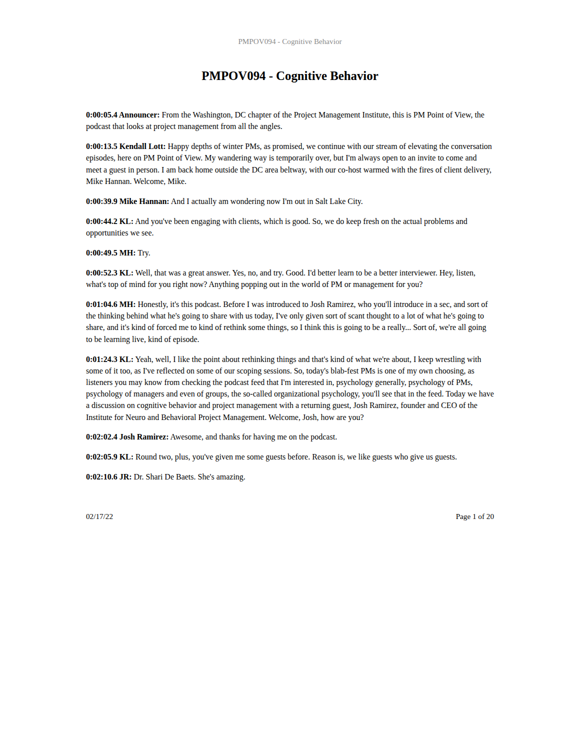PMPOV094 - Cognitive Behavior
PMPOV094 - Cognitive Behavior
0:00:05.4 Announcer: From the Washington, DC chapter of the Project Management Institute, this is PM Point of View, the podcast that looks at project management from all the angles.
0:00:13.5 Kendall Lott: Happy depths of winter PMs, as promised, we continue with our stream of elevating the conversation episodes, here on PM Point of View. My wandering way is temporarily over, but I'm always open to an invite to come and meet a guest in person. I am back home outside the DC area beltway, with our co-host warmed with the fires of client delivery, Mike Hannan. Welcome, Mike.
0:00:39.9 Mike Hannan: And I actually am wondering now I'm out in Salt Lake City.
0:00:44.2 KL: And you've been engaging with clients, which is good. So, we do keep fresh on the actual problems and opportunities we see.
0:00:49.5 MH: Try.
0:00:52.3 KL: Well, that was a great answer. Yes, no, and try. Good. I'd better learn to be a better interviewer. Hey, listen, what's top of mind for you right now? Anything popping out in the world of PM or management for you?
0:01:04.6 MH: Honestly, it's this podcast. Before I was introduced to Josh Ramirez, who you'll introduce in a sec, and sort of the thinking behind what he's going to share with us today, I've only given sort of scant thought to a lot of what he's going to share, and it's kind of forced me to kind of rethink some things, so I think this is going to be a really... Sort of, we're all going to be learning live, kind of episode.
0:01:24.3 KL: Yeah, well, I like the point about rethinking things and that's kind of what we're about, I keep wrestling with some of it too, as I've reflected on some of our scoping sessions. So, today's blab-fest PMs is one of my own choosing, as listeners you may know from checking the podcast feed that I'm interested in, psychology generally, psychology of PMs, psychology of managers and even of groups, the so-called organizational psychology, you'll see that in the feed. Today we have a discussion on cognitive behavior and project management with a returning guest, Josh Ramirez, founder and CEO of the Institute for Neuro and Behavioral Project Management. Welcome, Josh, how are you?
0:02:02.4 Josh Ramirez: Awesome, and thanks for having me on the podcast.
0:02:05.9 KL: Round two, plus, you've given me some guests before. Reason is, we like guests who give us guests.
0:02:10.6 JR: Dr. Shari De Baets. She's amazing.
02/17/22 Page 1 of 20